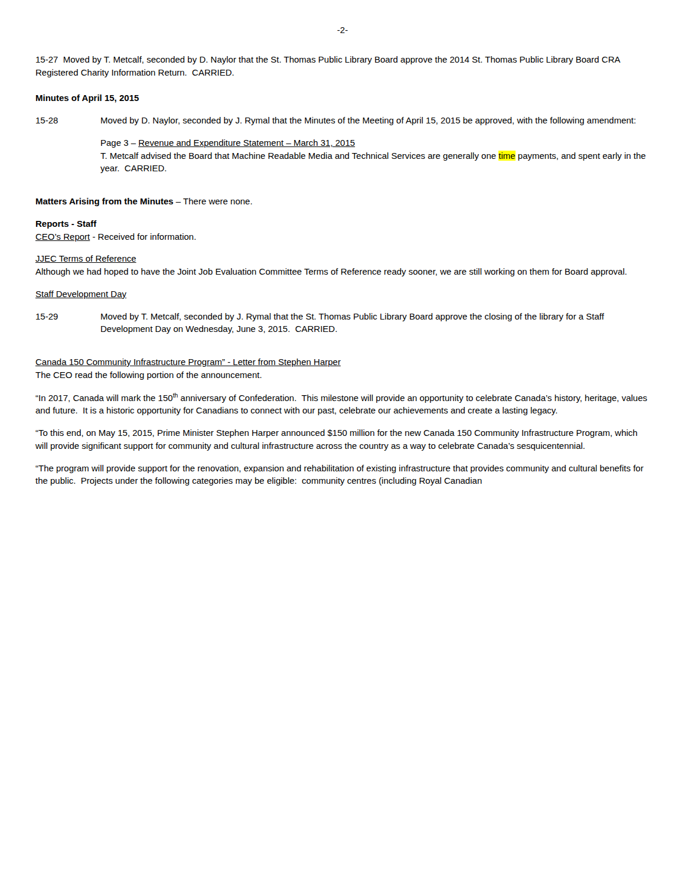-2-
15-27 Moved by T. Metcalf, seconded by D. Naylor that the St. Thomas Public Library Board approve the 2014 St. Thomas Public Library Board CRA Registered Charity Information Return. CARRIED.
Minutes of April 15, 2015
15-28
Moved by D. Naylor, seconded by J. Rymal that the Minutes of the Meeting of April 15, 2015 be approved, with the following amendment:
Page 3 – Revenue and Expenditure Statement – March 31, 2015
T. Metcalf advised the Board that Machine Readable Media and Technical Services are generally one time payments, and spent early in the year. CARRIED.
Matters Arising from the Minutes – There were none.
Reports - Staff
CEO’s Report - Received for information.
JJEC Terms of Reference
Although we had hoped to have the Joint Job Evaluation Committee Terms of Reference ready sooner, we are still working on them for Board approval.
Staff Development Day
15-29
Moved by T. Metcalf, seconded by J. Rymal that the St. Thomas Public Library Board approve the closing of the library for a Staff Development Day on Wednesday, June 3, 2015. CARRIED.
Canada 150 Community Infrastructure Program” - Letter from Stephen Harper
The CEO read the following portion of the announcement.
“In 2017, Canada will mark the 150th anniversary of Confederation. This milestone will provide an opportunity to celebrate Canada’s history, heritage, values and future. It is a historic opportunity for Canadians to connect with our past, celebrate our achievements and create a lasting legacy.
“To this end, on May 15, 2015, Prime Minister Stephen Harper announced $150 million for the new Canada 150 Community Infrastructure Program, which will provide significant support for community and cultural infrastructure across the country as a way to celebrate Canada’s sesquicentennial.
“The program will provide support for the renovation, expansion and rehabilitation of existing infrastructure that provides community and cultural benefits for the public. Projects under the following categories may be eligible: community centres (including Royal Canadian